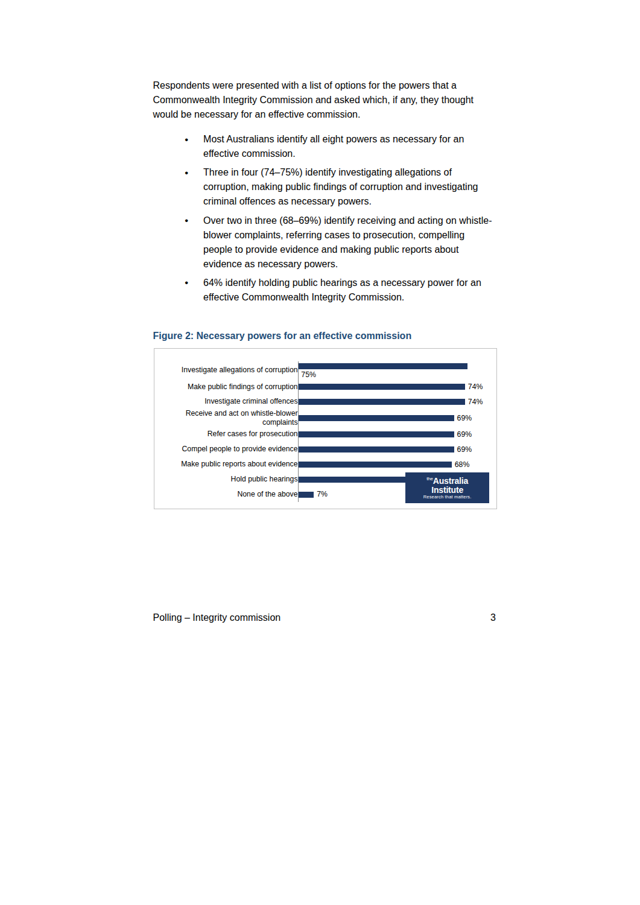Respondents were presented with a list of options for the powers that a Commonwealth Integrity Commission and asked which, if any, they thought would be necessary for an effective commission.
Most Australians identify all eight powers as necessary for an effective commission.
Three in four (74–75%) identify investigating allegations of corruption, making public findings of corruption and investigating criminal offences as necessary powers.
Over two in three (68–69%) identify receiving and acting on whistle-blower complaints, referring cases to prosecution, compelling people to provide evidence and making public reports about evidence as necessary powers.
64% identify holding public hearings as a necessary power for an effective Commonwealth Integrity Commission.
Figure 2: Necessary powers for an effective commission
| Investigate allegations of corruption | 75% |
| Make public findings of corruption | 74% |
| Investigate criminal offences | 74% |
| Receive and act on whistle-blower complaints | 69% |
| Refer cases for prosecution | 69% |
| Compel people to provide evidence | 69% |
| Make public reports about evidence | 68% |
| Hold public hearings | 64% |
| None of the above | 7% |
theAustralia Institute
Research that matters.
Polling – Integrity commission 3